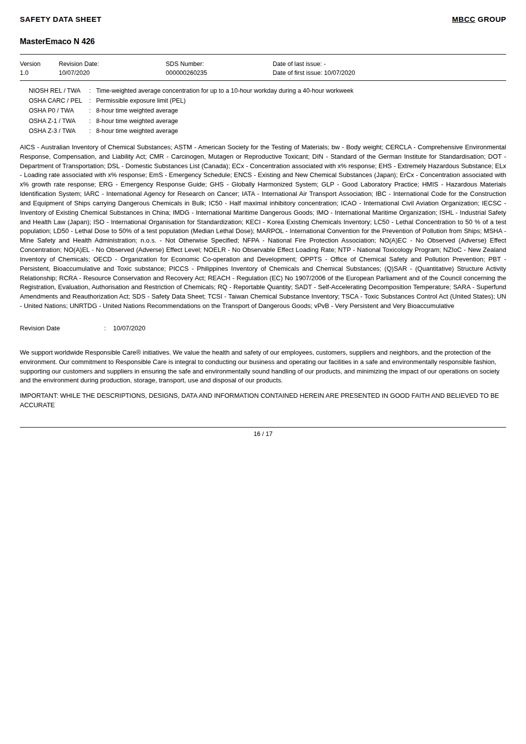MBCC GROUP
SAFETY DATA SHEET
MasterEmaco N 426
| Version 1.0 | Revision Date: 10/07/2020 | SDS Number: 000000260235 | Date of last issue: - Date of first issue: 10/07/2020 |
| NIOSH REL / TWA | : | Time-weighted average concentration for up to a 10-hour workday during a 40-hour workweek |
| OSHA CARC / PEL | : | Permissible exposure limit (PEL) |
| OSHA P0 / TWA | : | 8-hour time weighted average |
| OSHA Z-1 / TWA | : | 8-hour time weighted average |
| OSHA Z-3 / TWA | : | 8-hour time weighted average |
AICS - Australian Inventory of Chemical Substances; ASTM - American Society for the Testing of Materials; bw - Body weight; CERCLA - Comprehensive Environmental Response, Compensation, and Liability Act; CMR - Carcinogen, Mutagen or Reproductive Toxicant; DIN - Standard of the German Institute for Standardisation; DOT - Department of Transportation; DSL - Domestic Substances List (Canada); ECx - Concentration associated with x% response; EHS - Extremely Hazardous Substance; ELx - Loading rate associated with x% response; EmS - Emergency Schedule; ENCS - Existing and New Chemical Substances (Japan); ErCx - Concentration associated with x% growth rate response; ERG - Emergency Response Guide; GHS - Globally Harmonized System; GLP - Good Laboratory Practice; HMIS - Hazardous Materials Identification System; IARC - International Agency for Research on Cancer; IATA - International Air Transport Association; IBC - International Code for the Construction and Equipment of Ships carrying Dangerous Chemicals in Bulk; IC50 - Half maximal inhibitory concentration; ICAO - International Civil Aviation Organization; IECSC - Inventory of Existing Chemical Substances in China; IMDG - International Maritime Dangerous Goods; IMO - International Maritime Organization; ISHL - Industrial Safety and Health Law (Japan); ISO - International Organisation for Standardization; KECI - Korea Existing Chemicals Inventory; LC50 - Lethal Concentration to 50 % of a test population; LD50 - Lethal Dose to 50% of a test population (Median Lethal Dose); MARPOL - International Convention for the Prevention of Pollution from Ships; MSHA - Mine Safety and Health Administration; n.o.s. - Not Otherwise Specified; NFPA - National Fire Protection Association; NO(A)EC - No Observed (Adverse) Effect Concentration; NO(A)EL - No Observed (Adverse) Effect Level; NOELR - No Observable Effect Loading Rate; NTP - National Toxicology Program; NZIoC - New Zealand Inventory of Chemicals; OECD - Organization for Economic Co-operation and Development; OPPTS - Office of Chemical Safety and Pollution Prevention; PBT - Persistent, Bioaccumulative and Toxic substance; PICCS - Philippines Inventory of Chemicals and Chemical Substances; (Q)SAR - (Quantitative) Structure Activity Relationship; RCRA - Resource Conservation and Recovery Act; REACH - Regulation (EC) No 1907/2006 of the European Parliament and of the Council concerning the Registration, Evaluation, Authorisation and Restriction of Chemicals; RQ - Reportable Quantity; SADT - Self-Accelerating Decomposition Temperature; SARA - Superfund Amendments and Reauthorization Act; SDS - Safety Data Sheet; TCSI - Taiwan Chemical Substance Inventory; TSCA - Toxic Substances Control Act (United States); UN - United Nations; UNRTDG - United Nations Recommendations on the Transport of Dangerous Goods; vPvB - Very Persistent and Very Bioaccumulative
Revision Date: 10/07/2020
We support worldwide Responsible Care® initiatives. We value the health and safety of our employees, customers, suppliers and neighbors, and the protection of the environment. Our commitment to Responsible Care is integral to conducting our business and operating our facilities in a safe and environmentally responsible fashion, supporting our customers and suppliers in ensuring the safe and environmentally sound handling of our products, and minimizing the impact of our operations on society and the environment during production, storage, transport, use and disposal of our products.
IMPORTANT: WHILE THE DESCRIPTIONS, DESIGNS, DATA AND INFORMATION CONTAINED HEREIN ARE PRESENTED IN GOOD FAITH AND BELIEVED TO BE ACCURATE
16 / 17